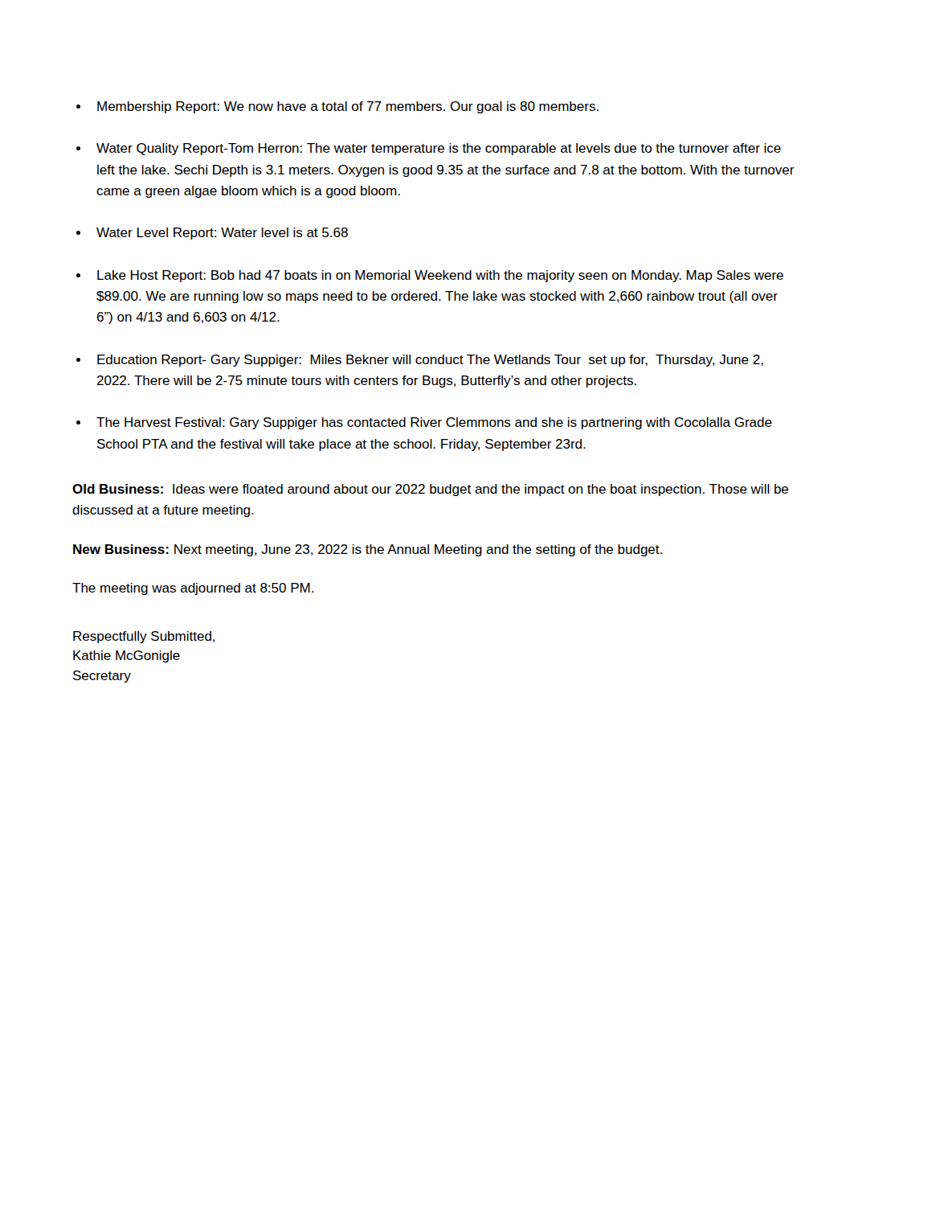Membership Report: We now have a total of 77 members. Our goal is 80 members.
Water Quality Report-Tom Herron: The water temperature is the comparable at levels due to the turnover after ice left the lake. Sechi Depth is 3.1 meters. Oxygen is good 9.35 at the surface and 7.8 at the bottom. With the turnover came a green algae bloom which is a good bloom.
Water Level Report: Water level is at 5.68
Lake Host Report: Bob had 47 boats in on Memorial Weekend with the majority seen on Monday. Map Sales were $89.00. We are running low so maps need to be ordered. The lake was stocked with 2,660 rainbow trout (all over 6”) on 4/13 and 6,603 on 4/12.
Education Report- Gary Suppiger: Miles Bekner will conduct The Wetlands Tour set up for, Thursday, June 2, 2022. There will be 2-75 minute tours with centers for Bugs, Butterfly’s and other projects.
The Harvest Festival: Gary Suppiger has contacted River Clemmons and she is partnering with Cocolalla Grade School PTA and the festival will take place at the school. Friday, September 23rd.
Old Business: Ideas were floated around about our 2022 budget and the impact on the boat inspection. Those will be discussed at a future meeting.
New Business: Next meeting, June 23, 2022 is the Annual Meeting and the setting of the budget.
The meeting was adjourned at 8:50 PM.
Respectfully Submitted,
Kathie McGonigle
Secretary